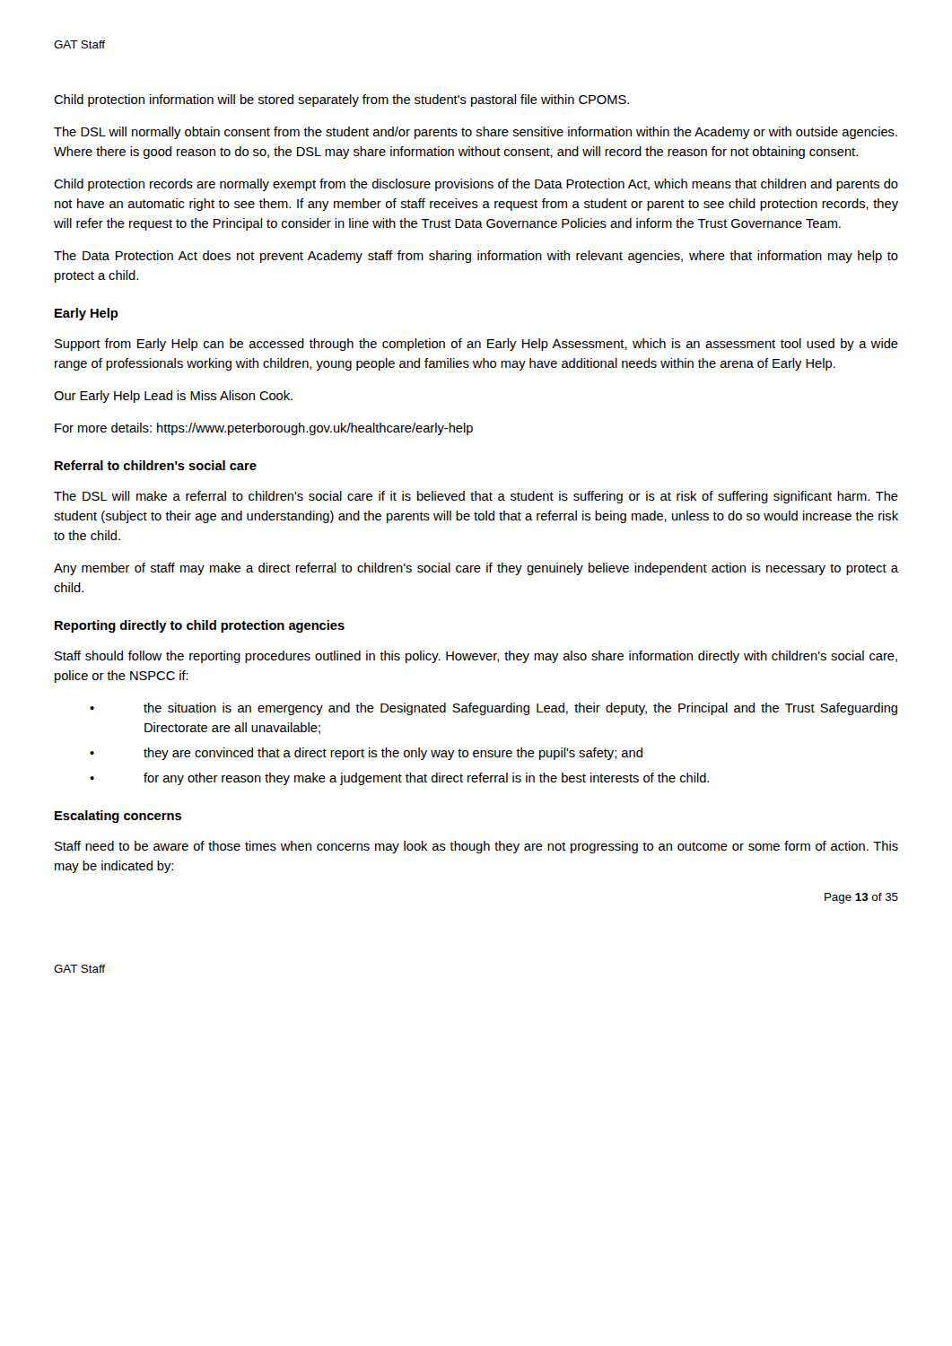GAT Staff
Child protection information will be stored separately from the student's pastoral file within CPOMS.
The DSL will normally obtain consent from the student and/or parents to share sensitive information within the Academy or with outside agencies. Where there is good reason to do so, the DSL may share information without consent, and will record the reason for not obtaining consent.
Child protection records are normally exempt from the disclosure provisions of the Data Protection Act, which means that children and parents do not have an automatic right to see them. If any member of staff receives a request from a student or parent to see child protection records, they will refer the request to the Principal to consider in line with the Trust Data Governance Policies and inform the Trust Governance Team.
The Data Protection Act does not prevent Academy staff from sharing information with relevant agencies, where that information may help to protect a child.
Early Help
Support from Early Help can be accessed through the completion of an Early Help Assessment, which is an assessment tool used by a wide range of professionals working with children, young people and families who may have additional needs within the arena of Early Help.
Our Early Help Lead is Miss Alison Cook.
For more details: https://www.peterborough.gov.uk/healthcare/early-help
Referral to children's social care
The DSL will make a referral to children's social care if it is believed that a student is suffering or is at risk of suffering significant harm. The student (subject to their age and understanding) and the parents will be told that a referral is being made, unless to do so would increase the risk to the child.
Any member of staff may make a direct referral to children's social care if they genuinely believe independent action is necessary to protect a child.
Reporting directly to child protection agencies
Staff should follow the reporting procedures outlined in this policy. However, they may also share information directly with children's social care, police or the NSPCC if:
the situation is an emergency and the Designated Safeguarding Lead, their deputy, the Principal and the Trust Safeguarding Directorate are all unavailable;
they are convinced that a direct report is the only way to ensure the pupil's safety; and
for any other reason they make a judgement that direct referral is in the best interests of the child.
Escalating concerns
Staff need to be aware of those times when concerns may look as though they are not progressing to an outcome or some form of action. This may be indicated by:
Page 13 of 35
GAT Staff